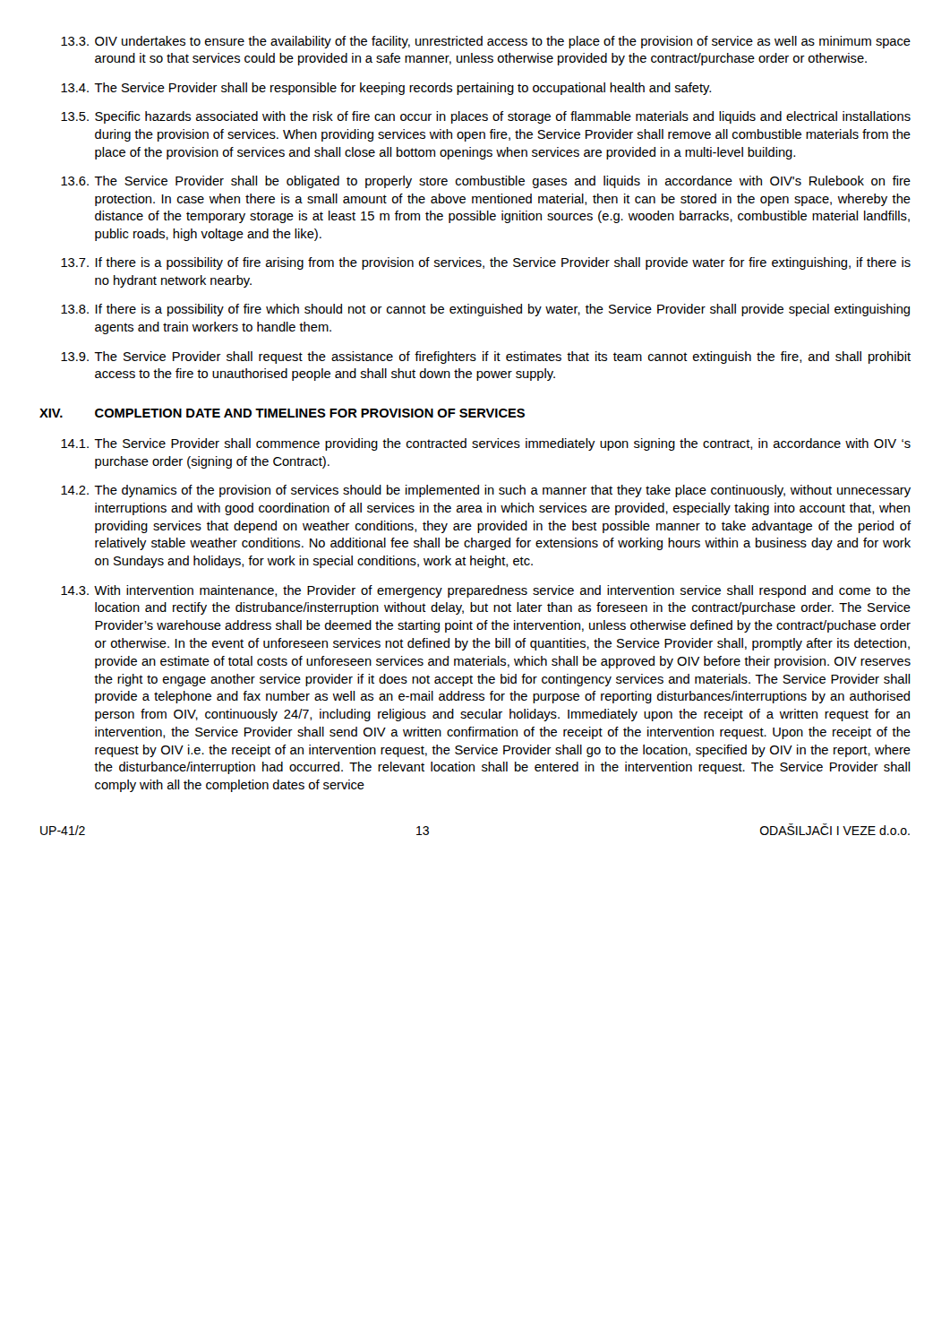13.3. OIV undertakes to ensure the availability of the facility, unrestricted access to the place of the provision of service as well as minimum space around it so that services could be provided in a safe manner, unless otherwise provided by the contract/purchase order or otherwise.
13.4. The Service Provider shall be responsible for keeping records pertaining to occupational health and safety.
13.5. Specific hazards associated with the risk of fire can occur in places of storage of flammable materials and liquids and electrical installations during the provision of services. When providing services with open fire, the Service Provider shall remove all combustible materials from the place of the provision of services and shall close all bottom openings when services are provided in a multi-level building.
13.6. The Service Provider shall be obligated to properly store combustible gases and liquids in accordance with OIV's Rulebook on fire protection. In case when there is a small amount of the above mentioned material, then it can be stored in the open space, whereby the distance of the temporary storage is at least 15 m from the possible ignition sources (e.g. wooden barracks, combustible material landfills, public roads, high voltage and the like).
13.7. If there is a possibility of fire arising from the provision of services, the Service Provider shall provide water for fire extinguishing, if there is no hydrant network nearby.
13.8. If there is a possibility of fire which should not or cannot be extinguished by water, the Service Provider shall provide special extinguishing agents and train workers to handle them.
13.9. The Service Provider shall request the assistance of firefighters if it estimates that its team cannot extinguish the fire, and shall prohibit access to the fire to unauthorised people and shall shut down the power supply.
XIV. COMPLETION DATE AND TIMELINES FOR PROVISION OF SERVICES
14.1. The Service Provider shall commence providing the contracted services immediately upon signing the contract, in accordance with OIV ‘s purchase order (signing of the Contract).
14.2. The dynamics of the provision of services should be implemented in such a manner that they take place continuously, without unnecessary interruptions and with good coordination of all services in the area in which services are provided, especially taking into account that, when providing services that depend on weather conditions, they are provided in the best possible manner to take advantage of the period of relatively stable weather conditions. No additional fee shall be charged for extensions of working hours within a business day and for work on Sundays and holidays, for work in special conditions, work at height, etc.
14.3. With intervention maintenance, the Provider of emergency preparedness service and intervention service shall respond and come to the location and rectify the distrubance/insterruption without delay, but not later than as foreseen in the contract/purchase order. The Service Provider’s warehouse address shall be deemed the starting point of the intervention, unless otherwise defined by the contract/puchase order or otherwise. In the event of unforeseen services not defined by the bill of quantities, the Service Provider shall, promptly after its detection, provide an estimate of total costs of unforeseen services and materials, which shall be approved by OIV before their provision. OIV reserves the right to engage another service provider if it does not accept the bid for contingency services and materials. The Service Provider shall provide a telephone and fax number as well as an e-mail address for the purpose of reporting disturbances/interruptions by an authorised person from OIV, continuously 24/7, including religious and secular holidays. Immediately upon the receipt of a written request for an intervention, the Service Provider shall send OIV a written confirmation of the receipt of the intervention request. Upon the receipt of the request by OIV i.e. the receipt of an intervention request, the Service Provider shall go to the location, specified by OIV in the report, where the disturbance/interruption had occurred. The relevant location shall be entered in the intervention request. The Service Provider shall comply with all the completion dates of service
UP-41/2 13 ODAŠILJAČI I VEZE d.o.o.